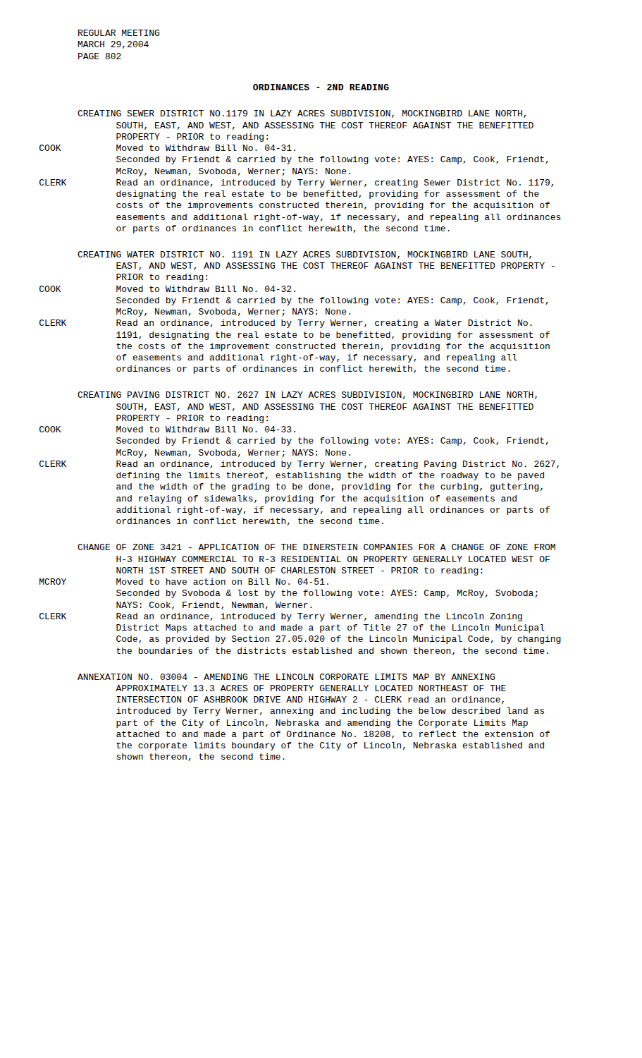REGULAR MEETING
MARCH 29,2004
PAGE 802
Ordinances - 2nd Reading
CREATING SEWER DISTRICT NO.1179 IN LAZY ACRES SUBDIVISION, MOCKINGBIRD LANE NORTH, SOUTH, EAST, AND WEST, AND ASSESSING THE COST THEREOF AGAINST THE BENEFITTED PROPERTY - PRIOR to reading:
COOKMoved to Withdraw Bill No. 04-31.
Seconded by Friendt & carried by the following vote: AYES: Camp, Cook, Friendt, McRoy, Newman, Svoboda, Werner; NAYS: None.
CLERKRead an ordinance, introduced by Terry Werner, creating Sewer District No. 1179, designating the real estate to be benefitted, providing for assessment of the costs of the improvements constructed therein, providing for the acquisition of easements and additional right-of-way, if necessary, and repealing all ordinances or parts of ordinances in conflict herewith, the second time.
CREATING WATER DISTRICT NO. 1191 IN LAZY ACRES SUBDIVISION, MOCKINGBIRD LANE SOUTH, EAST, AND WEST, AND ASSESSING THE COST THEREOF AGAINST THE BENEFITTED PROPERTY - PRIOR to reading:
COOKMoved to Withdraw Bill No. 04-32.
Seconded by Friendt & carried by the following vote: AYES: Camp, Cook, Friendt, McRoy, Newman, Svoboda, Werner; NAYS: None.
CLERKRead an ordinance, introduced by Terry Werner, creating a Water District No. 1191, designating the real estate to be benefitted, providing for assessment of the costs of the improvement constructed therein, providing for the acquisition of easements and additional right-of-way, if necessary, and repealing all ordinances or parts of ordinances in conflict herewith, the second time.
CREATING PAVING DISTRICT NO. 2627 IN LAZY ACRES SUBDIVISION, MOCKINGBIRD LANE NORTH, SOUTH, EAST, AND WEST, AND ASSESSING THE COST THEREOF AGAINST THE BENEFITTED PROPERTY - PRIOR to reading:
COOKMoved to Withdraw Bill No. 04-33.
Seconded by Friendt & carried by the following vote: AYES: Camp, Cook, Friendt, McRoy, Newman, Svoboda, Werner; NAYS: None.
CLERKRead an ordinance, introduced by Terry Werner, creating Paving District No. 2627, defining the limits thereof, establishing the width of the roadway to be paved and the width of the grading to be done, providing for the curbing, guttering, and relaying of sidewalks, providing for the acquisition of easements and additional right-of-way, if necessary, and repealing all ordinances or parts of ordinances in conflict herewith, the second time.
CHANGE OF ZONE 3421 - APPLICATION OF THE DINERSTEIN COMPANIES FOR A CHANGE OF ZONE FROM H-3 HIGHWAY COMMERCIAL TO R-3 RESIDENTIAL ON PROPERTY GENERALLY LOCATED WEST OF NORTH 1ST STREET AND SOUTH OF CHARLESTON STREET - PRIOR to reading:
MCROYMoved to have action on Bill No. 04-51.
Seconded by Svoboda & lost by the following vote: AYES: Camp, McRoy, Svoboda; NAYS: Cook, Friendt, Newman, Werner.
CLERKRead an ordinance, introduced by Terry Werner, amending the Lincoln Zoning District Maps attached to and made a part of Title 27 of the Lincoln Municipal Code, as provided by Section 27.05.020 of the Lincoln Municipal Code, by changing the boundaries of the districts established and shown thereon, the second time.
ANNEXATION NO. 03004 - AMENDING THE LINCOLN CORPORATE LIMITS MAP BY ANNEXING APPROXIMATELY 13.3 ACRES OF PROPERTY GENERALLY LOCATED NORTHEAST OF THE INTERSECTION OF ASHBROOK DRIVE AND HIGHWAY 2 - CLERK read an ordinance, introduced by Terry Werner, annexing and including the below described land as part of the City of Lincoln, Nebraska and amending the Corporate Limits Map attached to and made a part of Ordinance No. 18208, to reflect the extension of the corporate limits boundary of the City of Lincoln, Nebraska established and shown thereon, the second time.